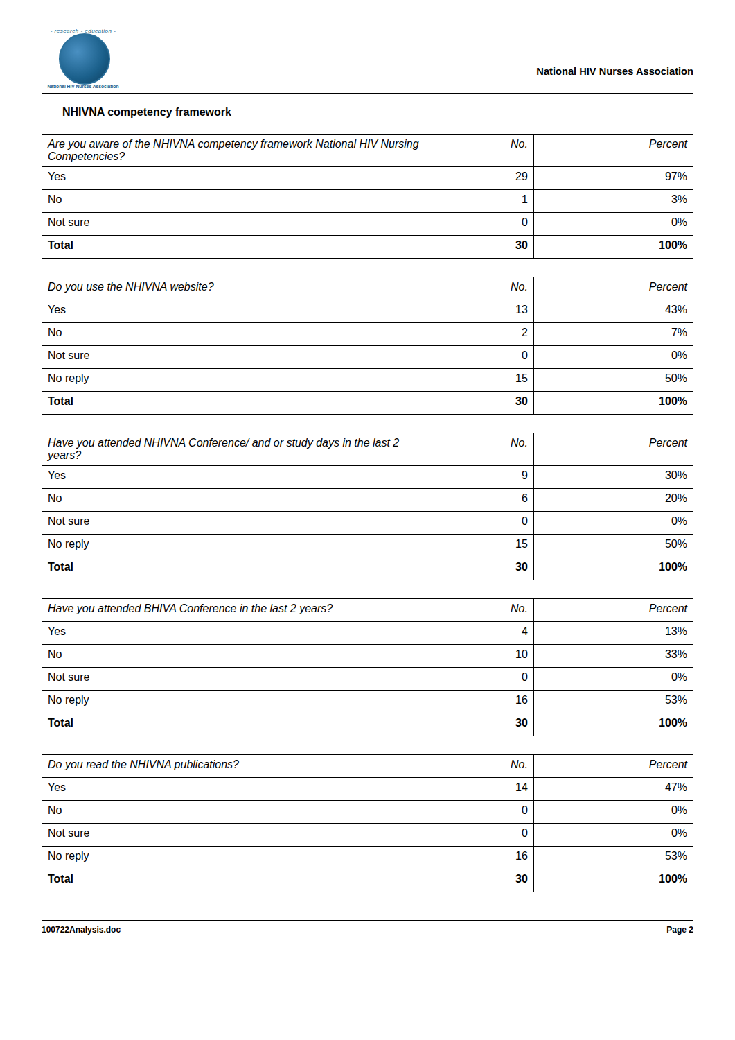- research - education -
National HIV Nurses Association
National HIV Nurses Association
NHIVNA competency framework
| Are you aware of the NHIVNA competency framework National HIV Nursing Competencies? | No. | Percent |
| Yes | 29 | 97% |
| No | 1 | 3% |
| Not sure | 0 | 0% |
| Total | 30 | 100% |
| Do you use the NHIVNA website? | No. | Percent |
| Yes | 13 | 43% |
| No | 2 | 7% |
| Not sure | 0 | 0% |
| No reply | 15 | 50% |
| Total | 30 | 100% |
| Have you attended NHIVNA Conference/ and or study days in the last 2 years? | No. | Percent |
| Yes | 9 | 30% |
| No | 6 | 20% |
| Not sure | 0 | 0% |
| No reply | 15 | 50% |
| Total | 30 | 100% |
| Have you attended BHIVA Conference in the last 2 years? | No. | Percent |
| Yes | 4 | 13% |
| No | 10 | 33% |
| Not sure | 0 | 0% |
| No reply | 16 | 53% |
| Total | 30 | 100% |
| Do you read the NHIVNA publications? | No. | Percent |
| Yes | 14 | 47% |
| No | 0 | 0% |
| Not sure | 0 | 0% |
| No reply | 16 | 53% |
| Total | 30 | 100% |
100722Analysis.doc Page 2